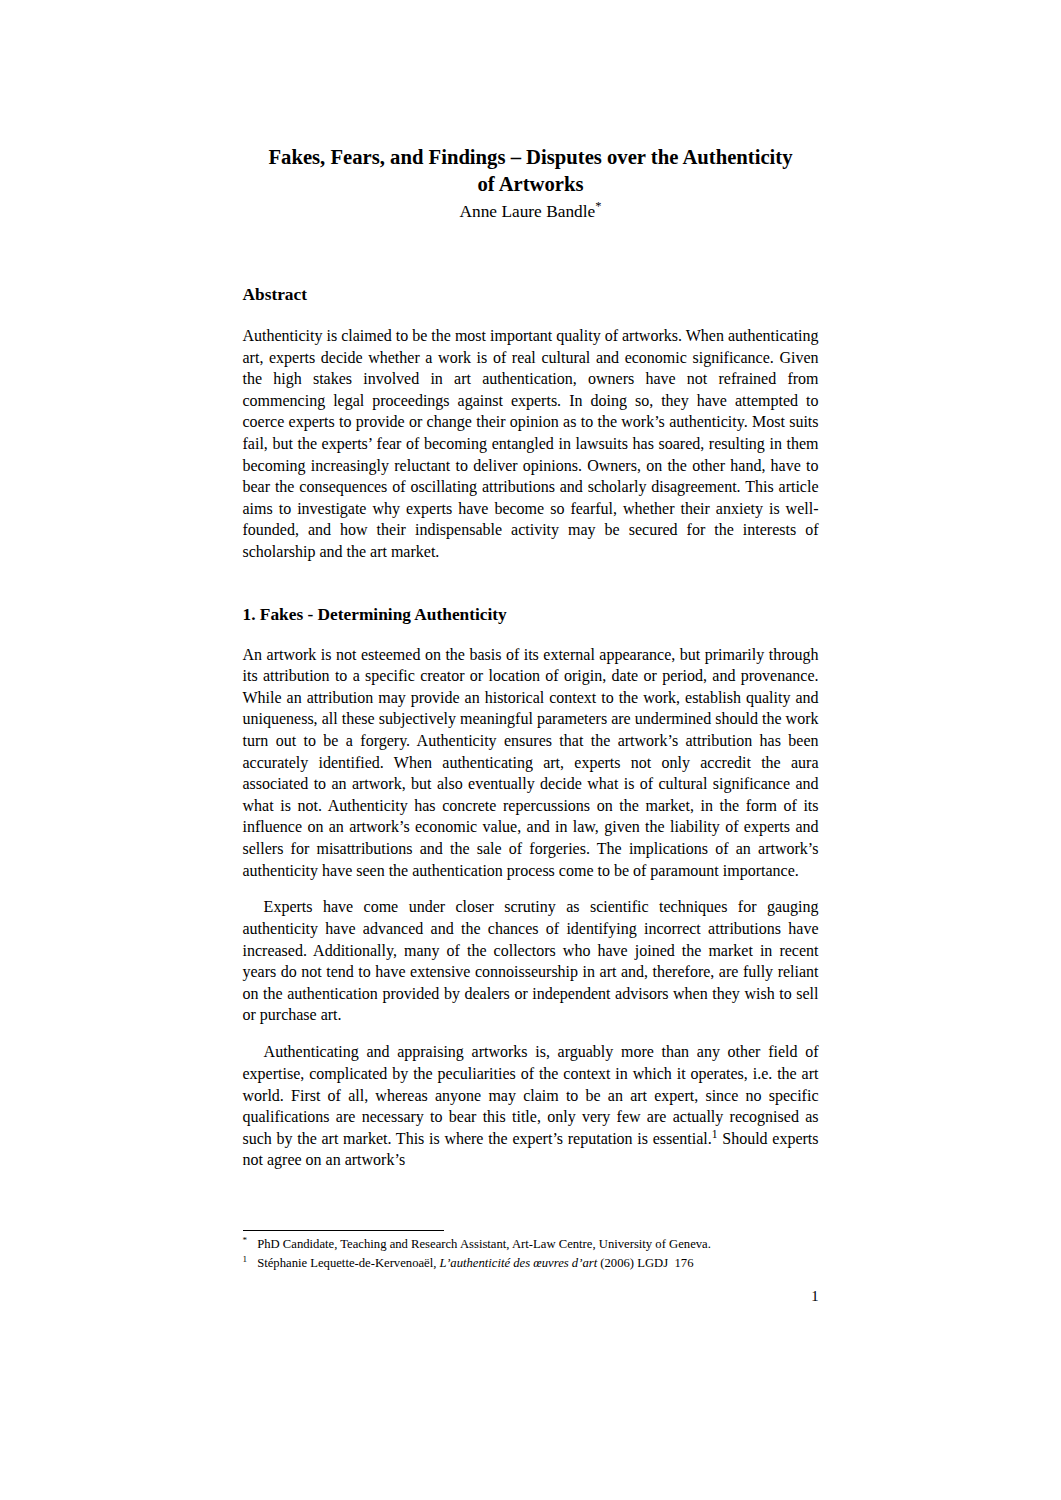Fakes, Fears, and Findings – Disputes over the Authenticity
of Artworks
Anne Laure Bandle*
Abstract
Authenticity is claimed to be the most important quality of artworks. When authenticating art, experts decide whether a work is of real cultural and economic significance. Given the high stakes involved in art authentication, owners have not refrained from commencing legal proceedings against experts. In doing so, they have attempted to coerce experts to provide or change their opinion as to the work’s authenticity. Most suits fail, but the experts’ fear of becoming entangled in lawsuits has soared, resulting in them becoming increasingly reluctant to deliver opinions. Owners, on the other hand, have to bear the consequences of oscillating attributions and scholarly disagreement. This article aims to investigate why experts have become so fearful, whether their anxiety is well-founded, and how their indispensable activity may be secured for the interests of scholarship and the art market.
1. Fakes - Determining Authenticity
An artwork is not esteemed on the basis of its external appearance, but primarily through its attribution to a specific creator or location of origin, date or period, and provenance. While an attribution may provide an historical context to the work, establish quality and uniqueness, all these subjectively meaningful parameters are undermined should the work turn out to be a forgery. Authenticity ensures that the artwork’s attribution has been accurately identified. When authenticating art, experts not only accredit the aura associated to an artwork, but also eventually decide what is of cultural significance and what is not. Authenticity has concrete repercussions on the market, in the form of its influence on an artwork’s economic value, and in law, given the liability of experts and sellers for misattributions and the sale of forgeries. The implications of an artwork’s authenticity have seen the authentication process come to be of paramount importance.
Experts have come under closer scrutiny as scientific techniques for gauging authenticity have advanced and the chances of identifying incorrect attributions have increased. Additionally, many of the collectors who have joined the market in recent years do not tend to have extensive connoisseurship in art and, therefore, are fully reliant on the authentication provided by dealers or independent advisors when they wish to sell or purchase art.
Authenticating and appraising artworks is, arguably more than any other field of expertise, complicated by the peculiarities of the context in which it operates, i.e. the art world. First of all, whereas anyone may claim to be an art expert, since no specific qualifications are necessary to bear this title, only very few are actually recognised as such by the art market. This is where the expert’s reputation is essential.1 Should experts not agree on an artwork’s
* PhD Candidate, Teaching and Research Assistant, Art-Law Centre, University of Geneva.
1 Stéphanie Lequette-de-Kervenoaël, L’authenticité des œuvres d’art (2006) LGDJ 176
1